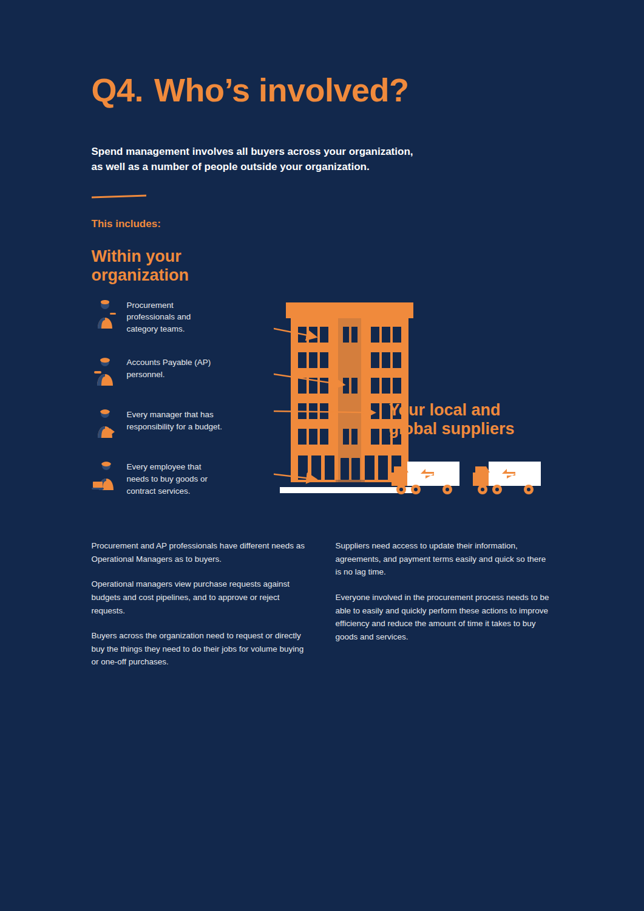Q4. Who’s involved?
Spend management involves all buyers across your organization,
as well as a number of people outside your organization.
This includes:
Within your
organization
Procurement professionals and category teams.
Accounts Payable (AP) personnel.
Every manager that has responsibility for a budget.
Every employee that needs to buy goods or contract services.
Your local and
global suppliers
Procurement and AP professionals have different needs as Operational Managers as to buyers.
Operational managers view purchase requests against budgets and cost pipelines, and to approve or reject requests.
Buyers across the organization need to request or directly buy the things they need to do their jobs for volume buying or one-off purchases.
Suppliers need access to update their information, agreements, and payment terms easily and quick so there is no lag time.
Everyone involved in the procurement process needs to be able to easily and quickly perform these actions to improve efficiency and reduce the amount of time it takes to buy goods and services.